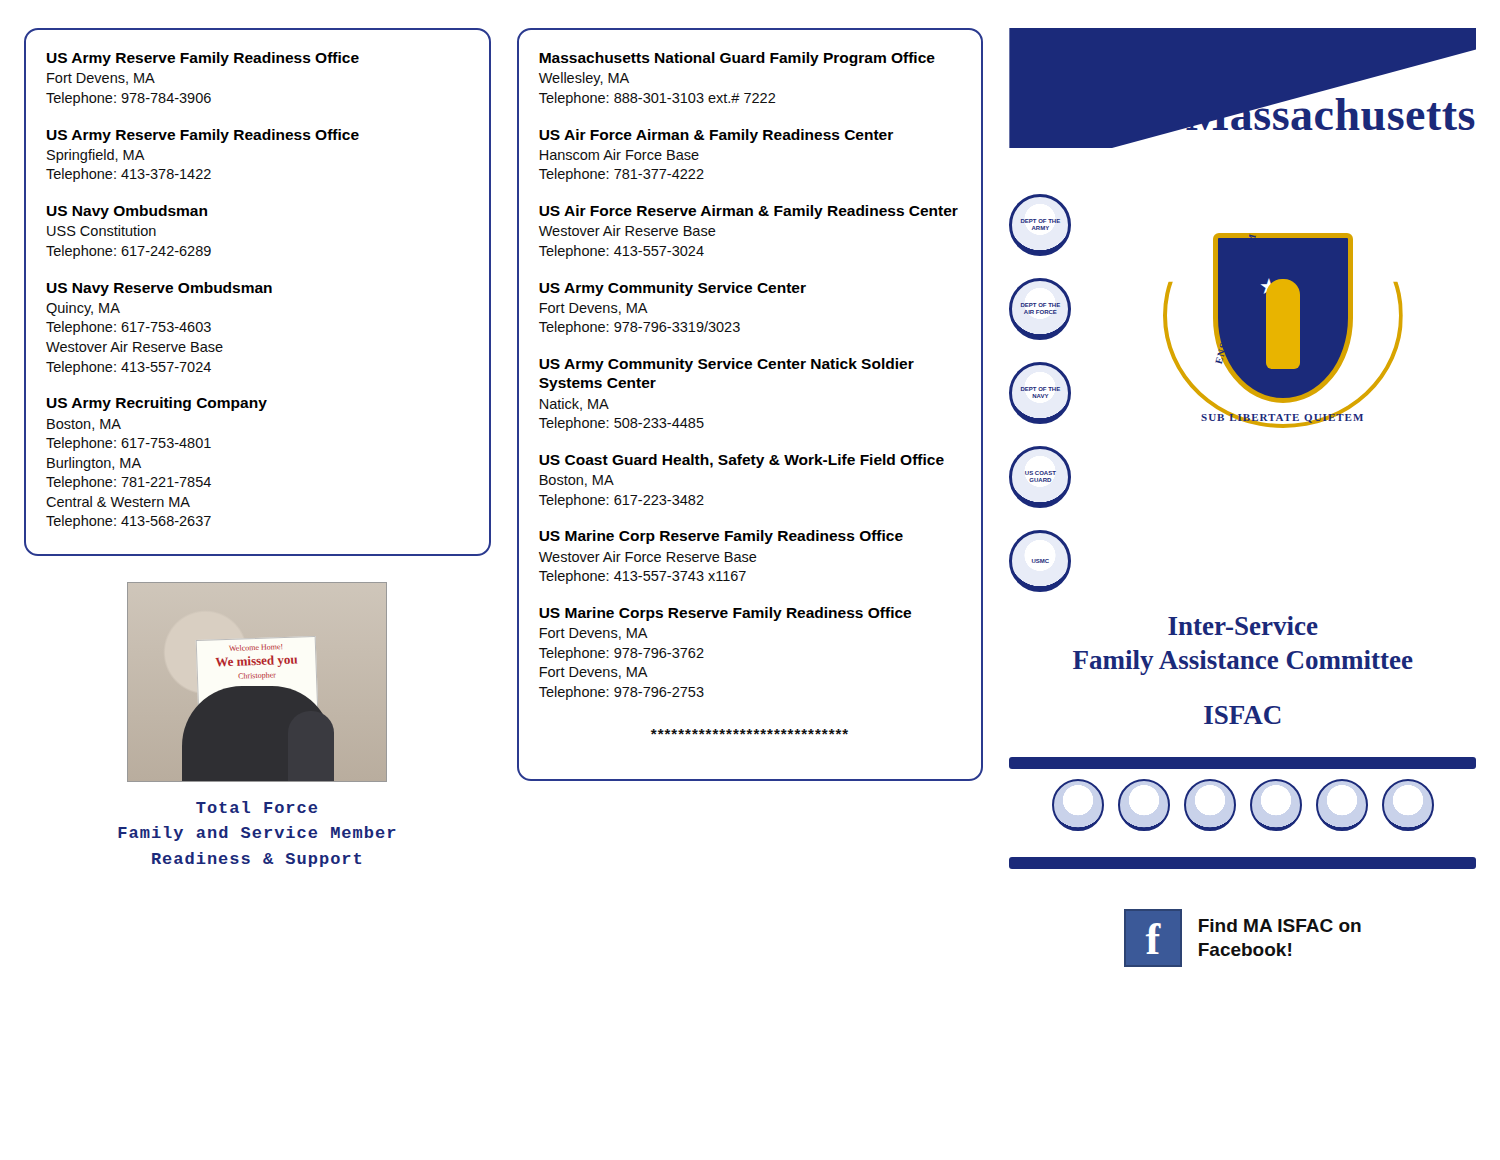US Army Reserve Family Readiness Office
Fort Devens, MA
Telephone: 978-784-3906
US Army Reserve Family Readiness Office
Springfield, MA
Telephone: 413-378-1422
US Navy Ombudsman
USS Constitution
Telephone: 617-242-6289
US Navy Reserve Ombudsman
Quincy, MA
Telephone: 617-753-4603
Westover Air Reserve Base
Telephone: 413-557-7024
US Army Recruiting Company
Boston, MA
Telephone: 617-753-4801
Burlington, MA
Telephone: 781-221-7854
Central & Western MA
Telephone: 413-568-2637
Welcome Home! We missed you Christopher
Total Force
Family and Service Member
Readiness & Support
Massachusetts National Guard Family Program Office
Wellesley, MA
Telephone: 888-301-3103 ext.# 7222
US Air Force Airman & Family Readiness Center
Hanscom Air Force Base
Telephone: 781-377-4222
US Air Force Reserve Airman & Family Readiness Center
Westover Air Reserve Base
Telephone: 413-557-3024
US Army Community Service Center
Fort Devens, MA
Telephone: 978-796-3319/3023
US Army Community Service Center Natick Soldier Systems Center
Natick, MA
Telephone: 508-233-4485
US Coast Guard Health, Safety & Work-Life Field Office
Boston, MA
Telephone: 617-223-3482
US Marine Corp Reserve Family Readiness Office
Westover Air Force Reserve Base
Telephone: 413-557-3743 x1167
US Marine Corps Reserve Family Readiness Office
Fort Devens, MA
Telephone: 978-796-3762
Fort Devens, MA
Telephone: 978-796-2753
*****************************
Massachusetts
DEPT OF THE ARMY
DEPT OF THE AIR FORCE
DEPT OF THE NAVY
US COAST GUARD
USMC
★
ENSE PETIT PLACIDAM
SUB LIBERTATE QUIETEM
Inter-Service
Family Assistance Committee
ISFAC
f
Find MA ISFAC on
Facebook!